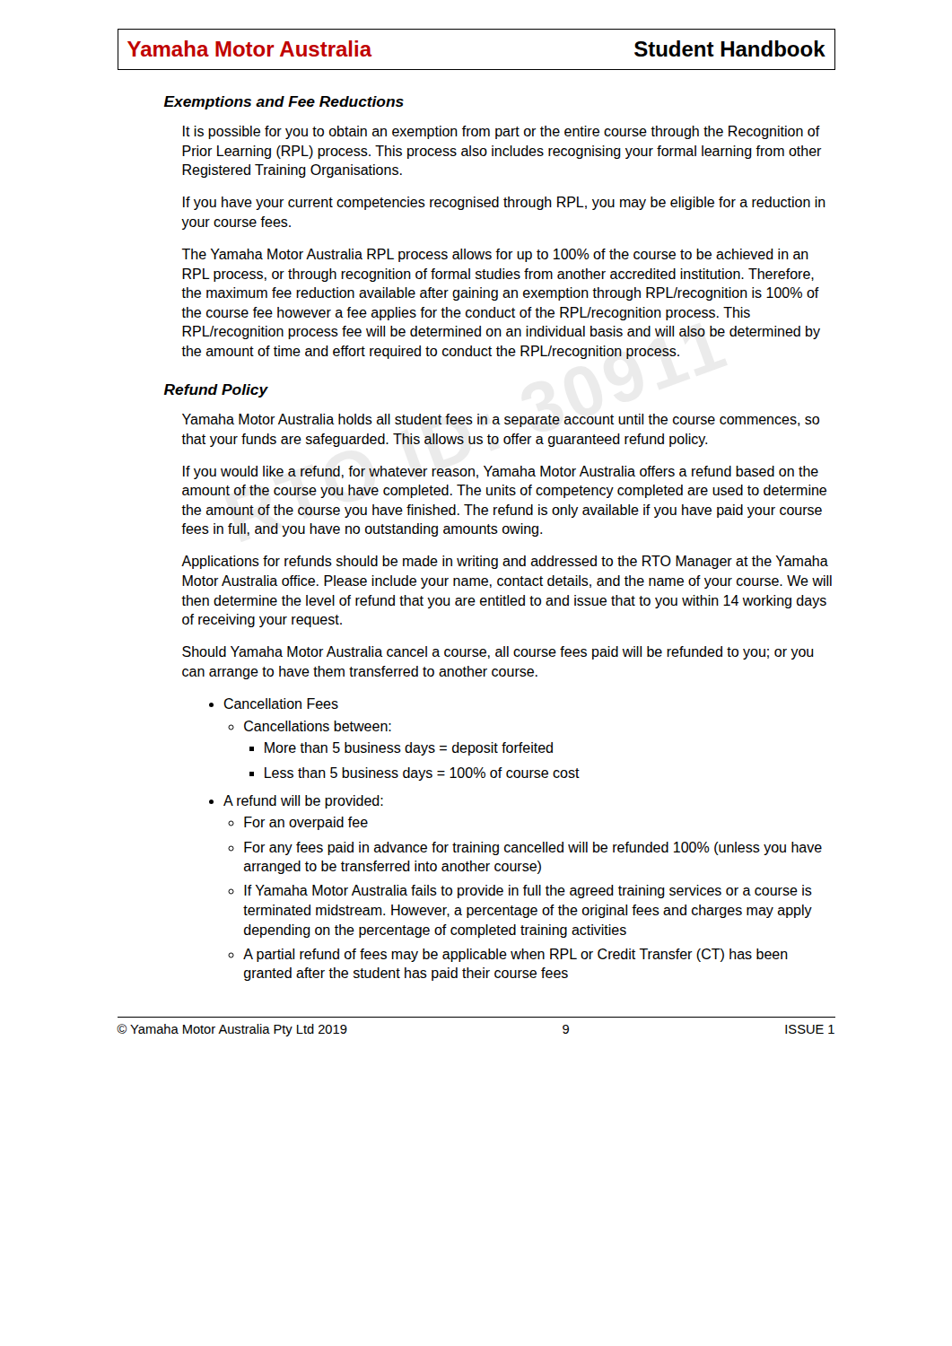RTO ID: 30911
Yamaha Motor Australia Student Handbook
Exemptions and Fee Reductions
It is possible for you to obtain an exemption from part or the entire course through the Recognition of Prior Learning (RPL) process. This process also includes recognising your formal learning from other Registered Training Organisations.
If you have your current competencies recognised through RPL, you may be eligible for a reduction in your course fees.
The Yamaha Motor Australia RPL process allows for up to 100% of the course to be achieved in an RPL process, or through recognition of formal studies from another accredited institution. Therefore, the maximum fee reduction available after gaining an exemption through RPL/recognition is 100% of the course fee however a fee applies for the conduct of the RPL/recognition process. This RPL/recognition process fee will be determined on an individual basis and will also be determined by the amount of time and effort required to conduct the RPL/recognition process.
Refund Policy
Yamaha Motor Australia holds all student fees in a separate account until the course commences, so that your funds are safeguarded. This allows us to offer a guaranteed refund policy.
If you would like a refund, for whatever reason, Yamaha Motor Australia offers a refund based on the amount of the course you have completed. The units of competency completed are used to determine the amount of the course you have finished. The refund is only available if you have paid your course fees in full, and you have no outstanding amounts owing.
Applications for refunds should be made in writing and addressed to the RTO Manager at the Yamaha Motor Australia office. Please include your name, contact details, and the name of your course. We will then determine the level of refund that you are entitled to and issue that to you within 14 working days of receiving your request.
Should Yamaha Motor Australia cancel a course, all course fees paid will be refunded to you; or you can arrange to have them transferred to another course.
Cancellation Fees
Cancellations between:
More than 5 business days = deposit forfeited
Less than 5 business days = 100% of course cost
A refund will be provided:
For an overpaid fee
For any fees paid in advance for training cancelled will be refunded 100% (unless you have arranged to be transferred into another course)
If Yamaha Motor Australia fails to provide in full the agreed training services or a course is terminated midstream. However, a percentage of the original fees and charges may apply depending on the percentage of completed training activities
A partial refund of fees may be applicable when RPL or Credit Transfer (CT) has been granted after the student has paid their course fees
© Yamaha Motor Australia Pty Ltd 2019 9 ISSUE 1